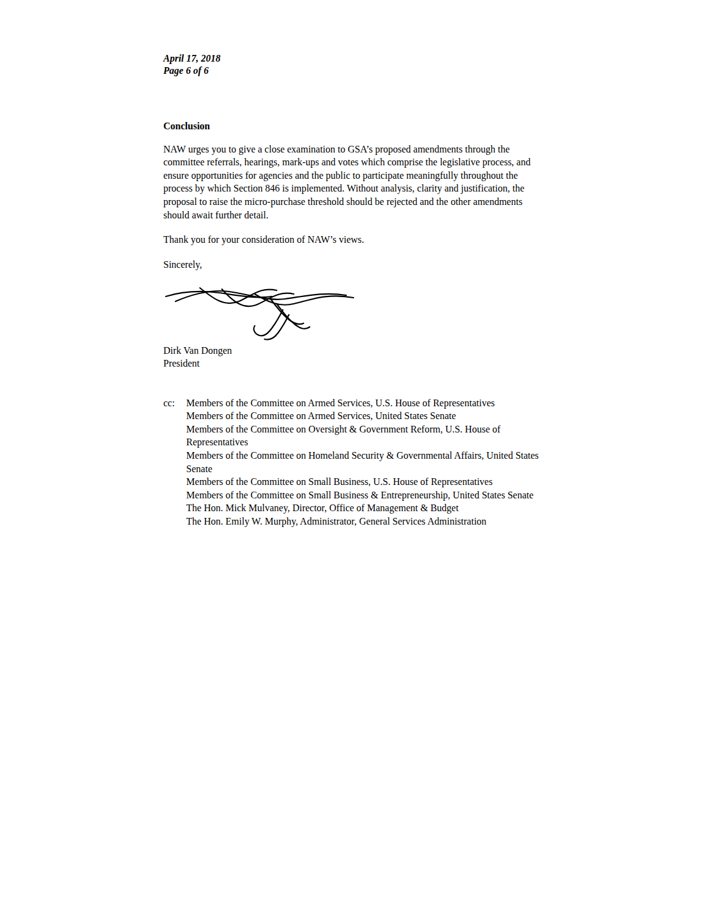April 17, 2018
Page 6 of 6
Conclusion
NAW urges you to give a close examination to GSA’s proposed amendments through the committee referrals, hearings, mark-ups and votes which comprise the legislative process, and ensure opportunities for agencies and the public to participate meaningfully throughout the process by which Section 846 is implemented. Without analysis, clarity and justification, the proposal to raise the micro-purchase threshold should be rejected and the other amendments should await further detail.
Thank you for your consideration of NAW’s views.
Sincerely,
Dirk Van Dongen
President
cc:
Members of the Committee on Armed Services, U.S. House of Representatives
Members of the Committee on Armed Services, United States Senate
Members of the Committee on Oversight & Government Reform, U.S. House of Representatives
Members of the Committee on Homeland Security & Governmental Affairs, United States Senate
Members of the Committee on Small Business, U.S. House of Representatives
Members of the Committee on Small Business & Entrepreneurship, United States Senate
The Hon. Mick Mulvaney, Director, Office of Management & Budget
The Hon. Emily W. Murphy, Administrator, General Services Administration